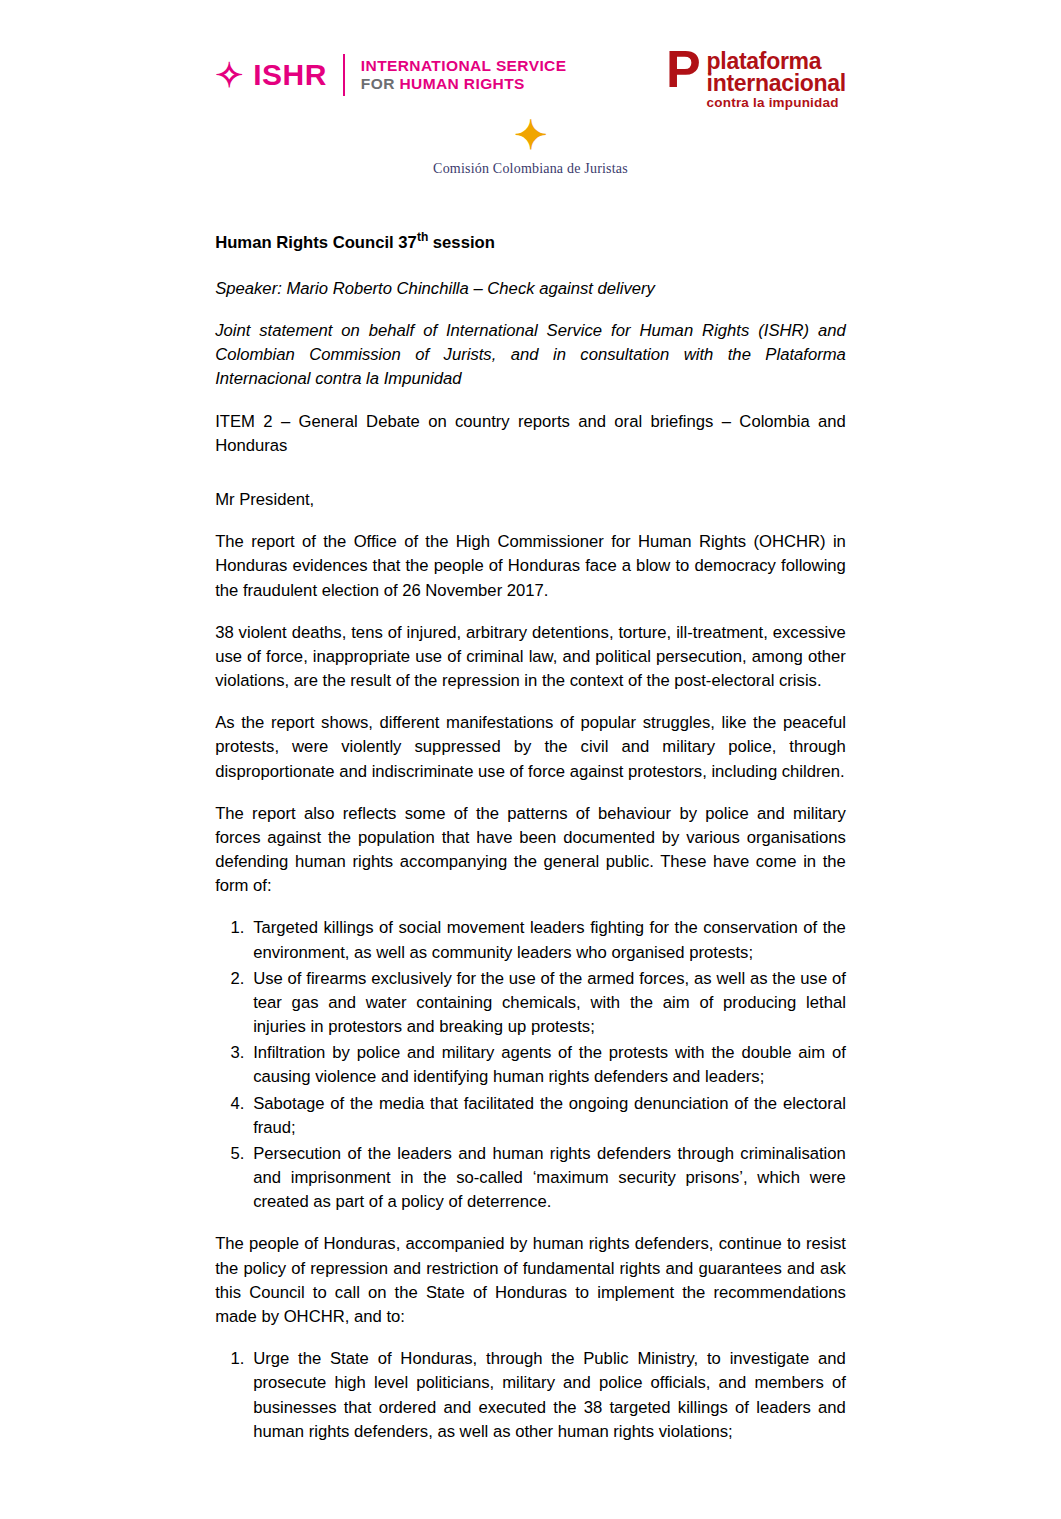✧ ISHR INTERNATIONAL SERVICE
FOR HUMAN RIGHTS
P
plataforma
internacional
contra la impunidad
✦
Comisión Colombiana de Juristas
Human Rights Council 37th session
Speaker: Mario Roberto Chinchilla – Check against delivery
Joint statement on behalf of International Service for Human Rights (ISHR) and Colombian Commission of Jurists, and in consultation with the Plataforma Internacional contra la Impunidad
ITEM 2 – General Debate on country reports and oral briefings – Colombia and Honduras
Mr President,
The report of the Office of the High Commissioner for Human Rights (OHCHR) in Honduras evidences that the people of Honduras face a blow to democracy following the fraudulent election of 26 November 2017.
38 violent deaths, tens of injured, arbitrary detentions, torture, ill-treatment, excessive use of force, inappropriate use of criminal law, and political persecution, among other violations, are the result of the repression in the context of the post-electoral crisis.
As the report shows, different manifestations of popular struggles, like the peaceful protests, were violently suppressed by the civil and military police, through disproportionate and indiscriminate use of force against protestors, including children.
The report also reflects some of the patterns of behaviour by police and military forces against the population that have been documented by various organisations defending human rights accompanying the general public. These have come in the form of:
Targeted killings of social movement leaders fighting for the conservation of the environment, as well as community leaders who organised protests;
Use of firearms exclusively for the use of the armed forces, as well as the use of tear gas and water containing chemicals, with the aim of producing lethal injuries in protestors and breaking up protests;
Infiltration by police and military agents of the protests with the double aim of causing violence and identifying human rights defenders and leaders;
Sabotage of the media that facilitated the ongoing denunciation of the electoral fraud;
Persecution of the leaders and human rights defenders through criminalisation and imprisonment in the so-called ‘maximum security prisons’, which were created as part of a policy of deterrence.
The people of Honduras, accompanied by human rights defenders, continue to resist the policy of repression and restriction of fundamental rights and guarantees and ask this Council to call on the State of Honduras to implement the recommendations made by OHCHR, and to:
Urge the State of Honduras, through the Public Ministry, to investigate and prosecute high level politicians, military and police officials, and members of businesses that ordered and executed the 38 targeted killings of leaders and human rights defenders, as well as other human rights violations;